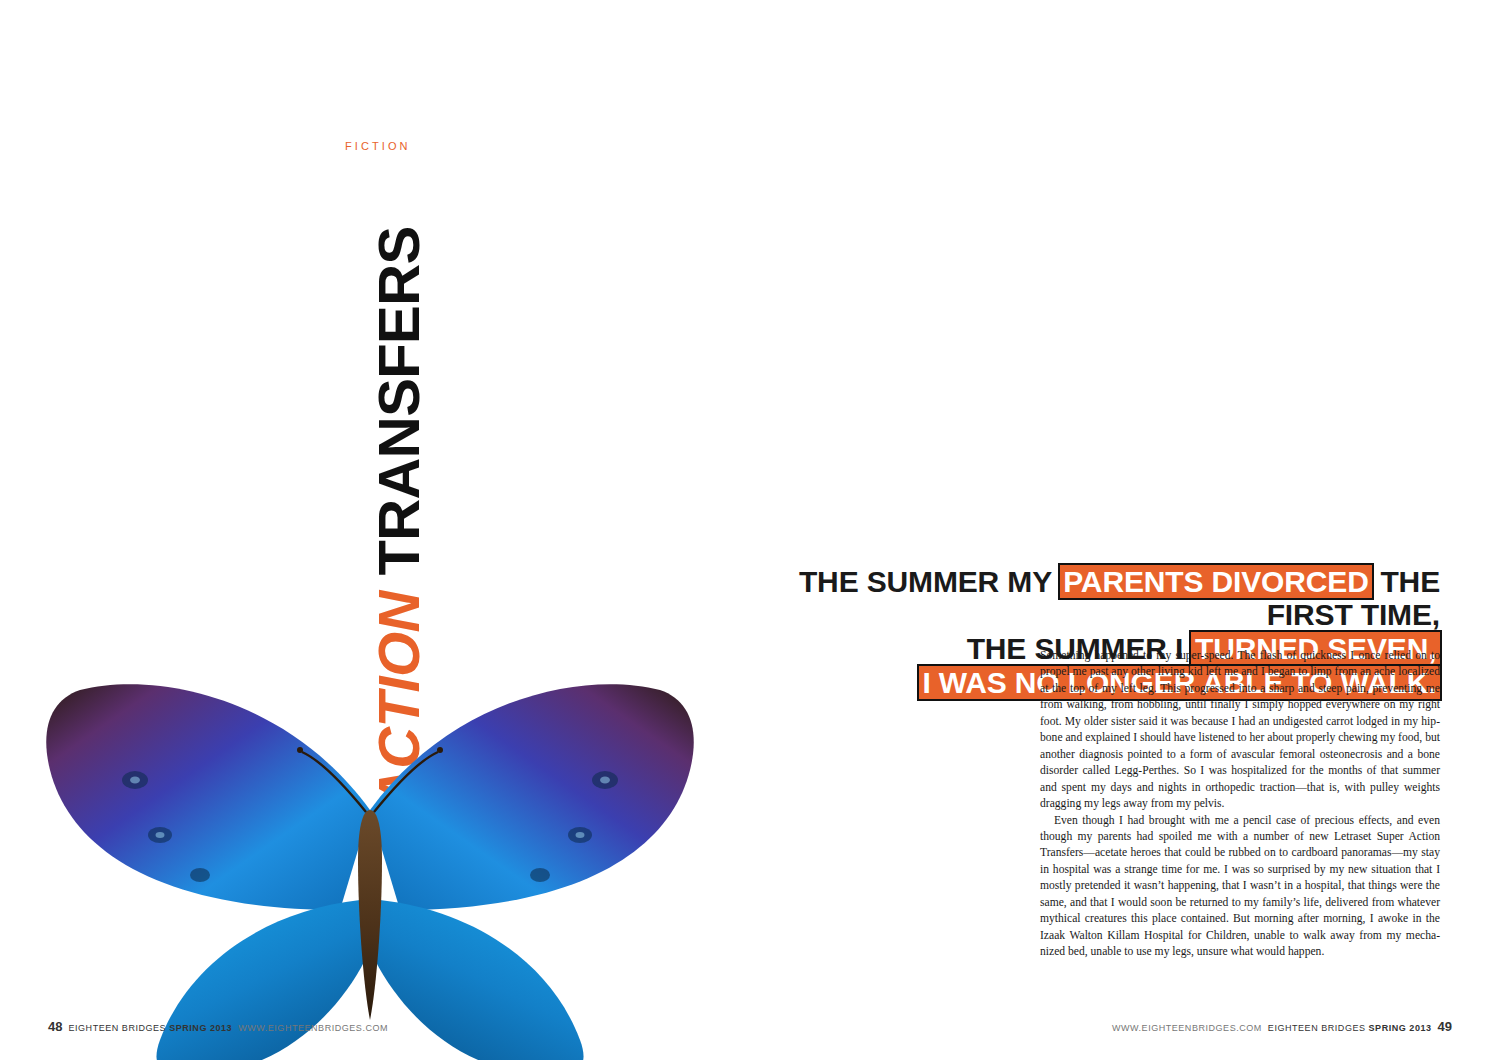Fiction
ACTION TRANSFERS
By ALEX PUGSLEY
48 EIGHTEEN BRIDGES SPRING 2013 WWW.EIGHTEENBRIDGES.COM
The summer my parents divorced the first time,
the summer I turned seven,
I was no longer able to walk.
Something happened to my super-speed. The flash of quickness I once relied on to propel me past any other living kid left me and I began to limp from an ache localized at the top of my left leg. This progressed into a sharp and steep pain, preventing me from walking, from hobbling, until finally I simply hopped everywhere on my right foot. My older sister said it was because I had an undigested carrot lodged in my hip-bone and explained I should have listened to her about properly chewing my food, but another diagnosis pointed to a form of avascular femoral osteonecrosis and a bone disorder called Legg-Perthes. So I was hospitalized for the months of that summer and spent my days and nights in orthopedic traction—that is, with pulley weights dragging my legs away from my pelvis.
Even though I had brought with me a pencil case of precious effects, and even though my parents had spoiled me with a number of new Letraset Super Action Transfers—acetate heroes that could be rubbed on to cardboard panoramas—my stay in hospital was a strange time for me. I was so surprised by my new situation that I mostly pretended it wasn’t happening, that I wasn’t in a hospital, that things were the same, and that I would soon be returned to my family’s life, delivered from whatever mythical creatures this place contained. But morning after morning, I awoke in the Izaak Walton Killam Hospital for Children, unable to walk away from my mechanized bed, unable to use my legs, unsure what would happen.
WWW.EIGHTEENBRIDGES.COM EIGHTEEN BRIDGES SPRING 2013 49